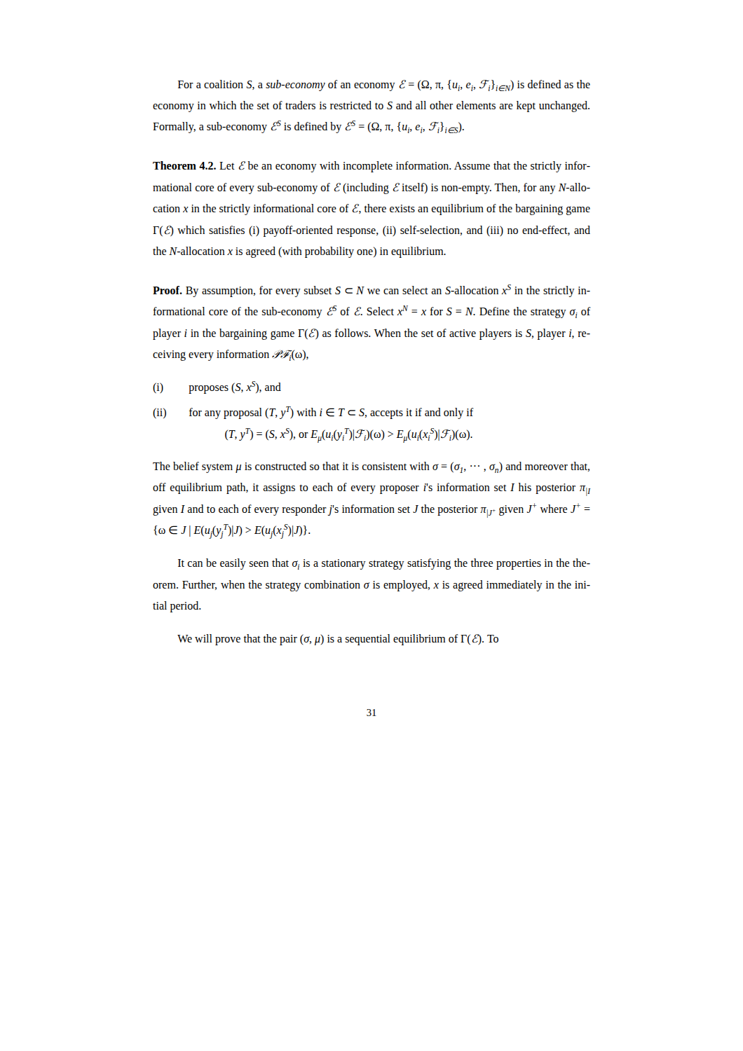For a coalition S, a sub-economy of an economy ℰ = (Ω, π, {ui, ei, ℱi}i∈N) is defined as the economy in which the set of traders is restricted to S and all other elements are kept unchanged. Formally, a sub-economy ℰS is defined by ℰS = (Ω, π, {ui, ei, ℱi}i∈S).
Theorem 4.2. Let ℰ be an economy with incomplete information. Assume that the strictly informational core of every sub-economy of ℰ (including ℰ itself) is non-empty. Then, for any N-allocation x in the strictly informational core of ℰ, there exists an equilibrium of the bargaining game Γ(ℰ) which satisfies (i) payoff-oriented response, (ii) self-selection, and (iii) no end-effect, and the N-allocation x is agreed (with probability one) in equilibrium.
Proof. By assumption, for every subset S ⊂ N we can select an S-allocation xS in the strictly informational core of the sub-economy ℰS of ℰ. Select xN = x for S = N. Define the strategy σi of player i in the bargaining game Γ(ℰ) as follows. When the set of active players is S, player i, receiving every information 𝒫ℱi(ω),
(i) proposes (S, xS), and
(ii) for any proposal (T, yT) with i ∈ T ⊂ S, accepts it if and only if
(T, yT) = (S, xS), or Eμ(ui(yiT)|ℱi)(ω) > Eμ(ui(xiS)|ℱi)(ω).
The belief system μ is constructed so that it is consistent with σ = (σ1, ··· , σn) and moreover that, off equilibrium path, it assigns to each of every proposer i's information set I his posterior π|I given I and to each of every responder j's information set J the posterior π|J+ given J+ where J+ = {ω ∈ J | E(uj(yjT)|J) > E(uj(xjS)|J)}.
It can be easily seen that σi is a stationary strategy satisfying the three properties in the theorem. Further, when the strategy combination σ is employed, x is agreed immediately in the initial period.
We will prove that the pair (σ, μ) is a sequential equilibrium of Γ(ℰ). To
31